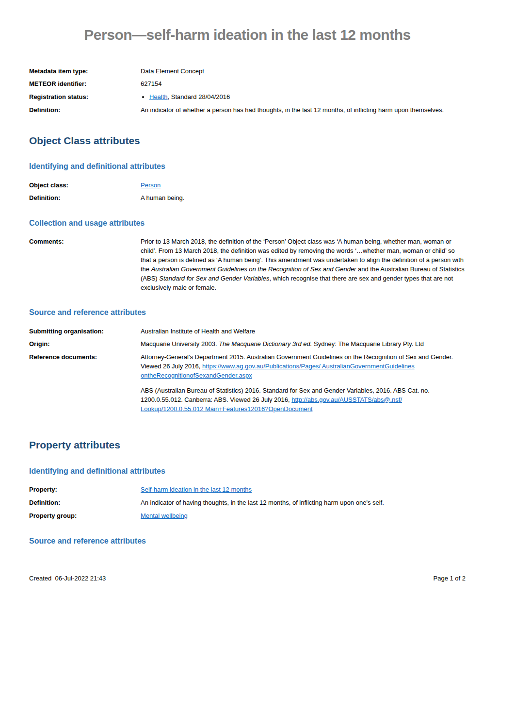Person—self-harm ideation in the last 12 months
| Metadata item type: | Data Element Concept |
| METEOR identifier: | 627154 |
| Registration status: | Health , Standard 28/04/2016 |
| Definition: | An indicator of whether a person has had thoughts, in the last 12 months, of inflicting harm upon themselves. |
Object Class attributes
Identifying and definitional attributes
| Object class: | Person |
| Definition: | A human being. |
Collection and usage attributes
| Comments: | Prior to 13 March 2018, the definition of the ‘Person’ Object class was ‘A human being, whether man, woman or child’. From 13 March 2018, the definition was edited by removing the words ‘…whether man, woman or child’ so that a person is defined as ‘A human being’. This amendment was undertaken to align the definition of a person with the Australian Government Guidelines on the Recognition of Sex and Gender and the Australian Bureau of Statistics (ABS) Standard for Sex and Gender Variables , which recognise that there are sex and gender types that are not exclusively male or female. |
Source and reference attributes
| Submitting organisation: | Australian Institute of Health and Welfare |
| Origin: | Macquarie University 2003. The Macquarie Dictionary 3rd ed. Sydney: The Macquarie Library Pty. Ltd |
| Reference documents: | Attorney-General's Department 2015. Australian Government Guidelines on the Recognition of Sex and Gender. Viewed 26 July 2016, https://www.ag.gov.au/Publications/Pages/ AustralianGovernmentGuidelines ontheRecognitionofSexandGender.aspx ABS (Australian Bureau of Statistics) 2016. Standard for Sex and Gender Variables, 2016. ABS Cat. no. 1200.0.55.012. Canberra: ABS. Viewed 26 July 2016, http://abs.gov.au/AUSSTATS/abs@.nsf/ Lookup/1200.0.55.012 Main+Features12016?OpenDocument |
Property attributes
Identifying and definitional attributes
| Property: | Self-harm ideation in the last 12 months |
| Definition: | An indicator of having thoughts, in the last 12 months, of inflicting harm upon one's self. |
| Property group: | Mental wellbeing |
Source and reference attributes
Created 06-Jul-2022 21:43 Page 1 of 2